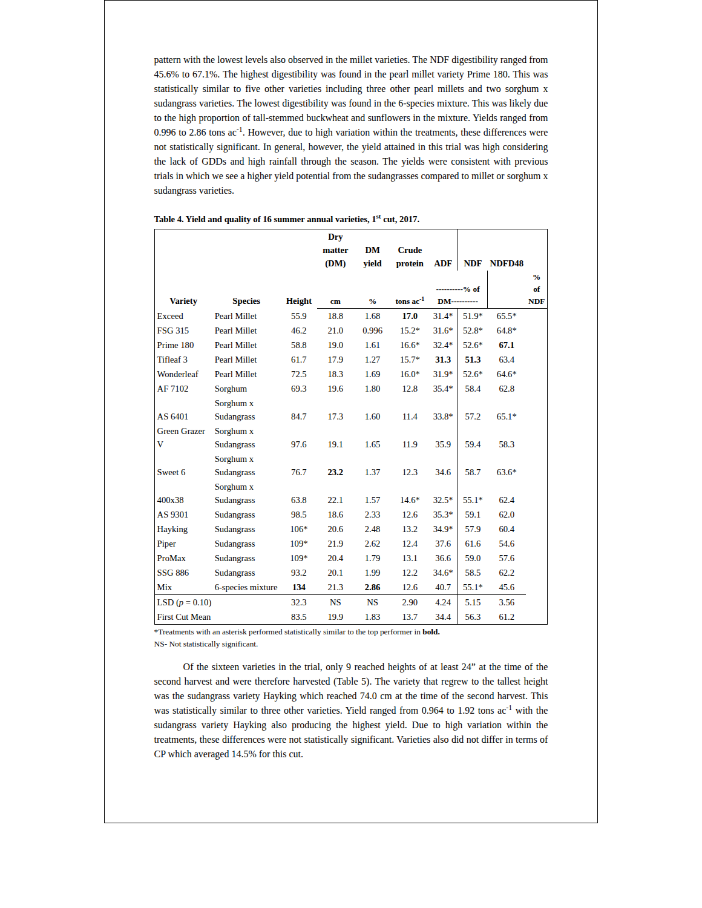pattern with the lowest levels also observed in the millet varieties. The NDF digestibility ranged from 45.6% to 67.1%. The highest digestibility was found in the pearl millet variety Prime 180. This was statistically similar to five other varieties including three other pearl millets and two sorghum x sudangrass varieties. The lowest digestibility was found in the 6-species mixture. This was likely due to the high proportion of tall-stemmed buckwheat and sunflowers in the mixture. Yields ranged from 0.996 to 2.86 tons ac-1. However, due to high variation within the treatments, these differences were not statistically significant. In general, however, the yield attained in this trial was high considering the lack of GDDs and high rainfall through the season. The yields were consistent with previous trials in which we see a higher yield potential from the sudangrasses compared to millet or sorghum x sudangrass varieties.
Table 4. Yield and quality of 16 summer annual varieties, 1st cut, 2017.
| Variety | Species | Height | Dry matter (DM) | DM yield | Crude protein | ADF | NDF | NDFD48 |
| --- | --- | --- | --- | --- | --- | --- | --- | --- |
| cm | % | tons ac -1 | ----------% of DM---------- | | % of NDF |
| Exceed | Pearl Millet | 55.9 | 18.8 | 1.68 | 17.0 | 31.4* | 51.9* | 65.5* |
| FSG 315 | Pearl Millet | 46.2 | 21.0 | 0.996 | 15.2* | 31.6* | 52.8* | 64.8* |
| Prime 180 | Pearl Millet | 58.8 | 19.0 | 1.61 | 16.6* | 32.4* | 52.6* | 67.1 |
| Tifleaf 3 | Pearl Millet | 61.7 | 17.9 | 1.27 | 15.7* | 31.3 | 51.3 | 63.4 |
| Wonderleaf | Pearl Millet | 72.5 | 18.3 | 1.69 | 16.0* | 31.9* | 52.6* | 64.6* |
| AF 7102 | Sorghum | 69.3 | 19.6 | 1.80 | 12.8 | 35.4* | 58.4 | 62.8 |
| AS 6401 | Sorghum x Sudangrass | 84.7 | 17.3 | 1.60 | 11.4 | 33.8* | 57.2 | 65.1* |
| Green Grazer V | Sorghum x Sudangrass | 97.6 | 19.1 | 1.65 | 11.9 | 35.9 | 59.4 | 58.3 |
| Sweet 6 | Sorghum x Sudangrass | 76.7 | 23.2 | 1.37 | 12.3 | 34.6 | 58.7 | 63.6* |
| 400x38 | Sorghum x Sudangrass | 63.8 | 22.1 | 1.57 | 14.6* | 32.5* | 55.1* | 62.4 |
| AS 9301 | Sudangrass | 98.5 | 18.6 | 2.33 | 12.6 | 35.3* | 59.1 | 62.0 |
| Hayking | Sudangrass | 106* | 20.6 | 2.48 | 13.2 | 34.9* | 57.9 | 60.4 |
| Piper | Sudangrass | 109* | 21.9 | 2.62 | 12.4 | 37.6 | 61.6 | 54.6 |
| ProMax | Sudangrass | 109* | 20.4 | 1.79 | 13.1 | 36.6 | 59.0 | 57.6 |
| SSG 886 | Sudangrass | 93.2 | 20.1 | 1.99 | 12.2 | 34.6* | 58.5 | 62.2 |
| Mix | 6-species mixture | 134 | 21.3 | 2.86 | 12.6 | 40.7 | 55.1* | 45.6 |
| LSD ( p = 0.10) | 32.3 | NS | NS | 2.90 | 4.24 | 5.15 | 3.56 |
| First Cut Mean | 83.5 | 19.9 | 1.83 | 13.7 | 34.4 | 56.3 | 61.2 |
*Treatments with an asterisk performed statistically similar to the top performer in bold.
NS- Not statistically significant.
Of the sixteen varieties in the trial, only 9 reached heights of at least 24” at the time of the second harvest and were therefore harvested (Table 5). The variety that regrew to the tallest height was the sudangrass variety Hayking which reached 74.0 cm at the time of the second harvest. This was statistically similar to three other varieties. Yield ranged from 0.964 to 1.92 tons ac-1 with the sudangrass variety Hayking also producing the highest yield. Due to high variation within the treatments, these differences were not statistically significant. Varieties also did not differ in terms of CP which averaged 14.5% for this cut.